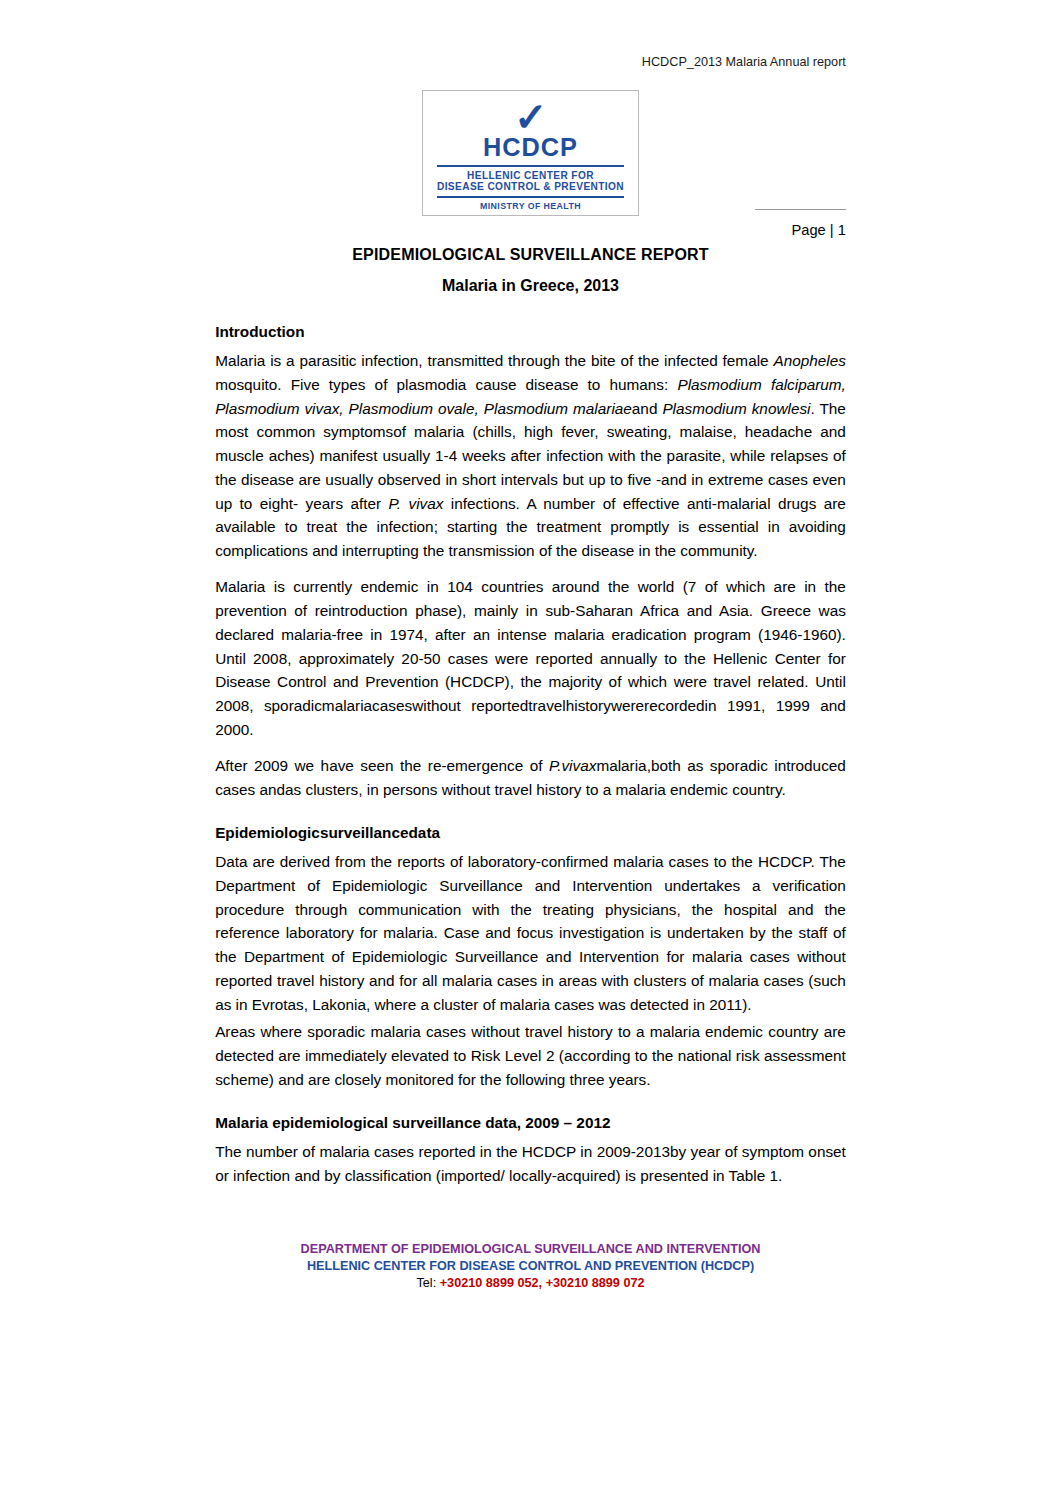HCDCP_2013 Malaria Annual report
✓
HCDCP
HELLENIC CENTER FOR
DISEASE CONTROL & PREVENTION
MINISTRY OF HEALTH
Page | 1
EPIDEMIOLOGICAL SURVEILLANCE REPORT
Malaria in Greece, 2013
Introduction
Malaria is a parasitic infection, transmitted through the bite of the infected female Anopheles mosquito. Five types of plasmodia cause disease to humans: Plasmodium falciparum, Plasmodium vivax, Plasmodium ovale, Plasmodium malariaeand Plasmodium knowlesi. The most common symptomsof malaria (chills, high fever, sweating, malaise, headache and muscle aches) manifest usually 1-4 weeks after infection with the parasite, while relapses of the disease are usually observed in short intervals but up to five -and in extreme cases even up to eight- years after P. vivax infections. A number of effective anti-malarial drugs are available to treat the infection; starting the treatment promptly is essential in avoiding complications and interrupting the transmission of the disease in the community.
Malaria is currently endemic in 104 countries around the world (7 of which are in the prevention of reintroduction phase), mainly in sub-Saharan Africa and Asia. Greece was declared malaria-free in 1974, after an intense malaria eradication program (1946-1960). Until 2008, approximately 20-50 cases were reported annually to the Hellenic Center for Disease Control and Prevention (HCDCP), the majority of which were travel related. Until 2008, sporadicmalariacaseswithout reportedtravelhistorywererecordedin 1991, 1999 and 2000.
After 2009 we have seen the re-emergence of P.vivaxmalaria,both as sporadic introduced cases andas clusters, in persons without travel history to a malaria endemic country.
Epidemiologicsurveillancedata
Data are derived from the reports of laboratory-confirmed malaria cases to the HCDCP. The Department of Epidemiologic Surveillance and Intervention undertakes a verification procedure through communication with the treating physicians, the hospital and the reference laboratory for malaria. Case and focus investigation is undertaken by the staff of the Department of Epidemiologic Surveillance and Intervention for malaria cases without reported travel history and for all malaria cases in areas with clusters of malaria cases (such as in Evrotas, Lakonia, where a cluster of malaria cases was detected in 2011).
Areas where sporadic malaria cases without travel history to a malaria endemic country are detected are immediately elevated to Risk Level 2 (according to the national risk assessment scheme) and are closely monitored for the following three years.
Malaria epidemiological surveillance data, 2009 – 2012
The number of malaria cases reported in the HCDCP in 2009-2013by year of symptom onset or infection and by classification (imported/ locally-acquired) is presented in Table 1.
DEPARTMENT OF EPIDEMIOLOGICAL SURVEILLANCE AND INTERVENTION
HELLENIC CENTER FOR DISEASE CONTROL AND PREVENTION (HCDCP)
Tel: +30210 8899 052, +30210 8899 072